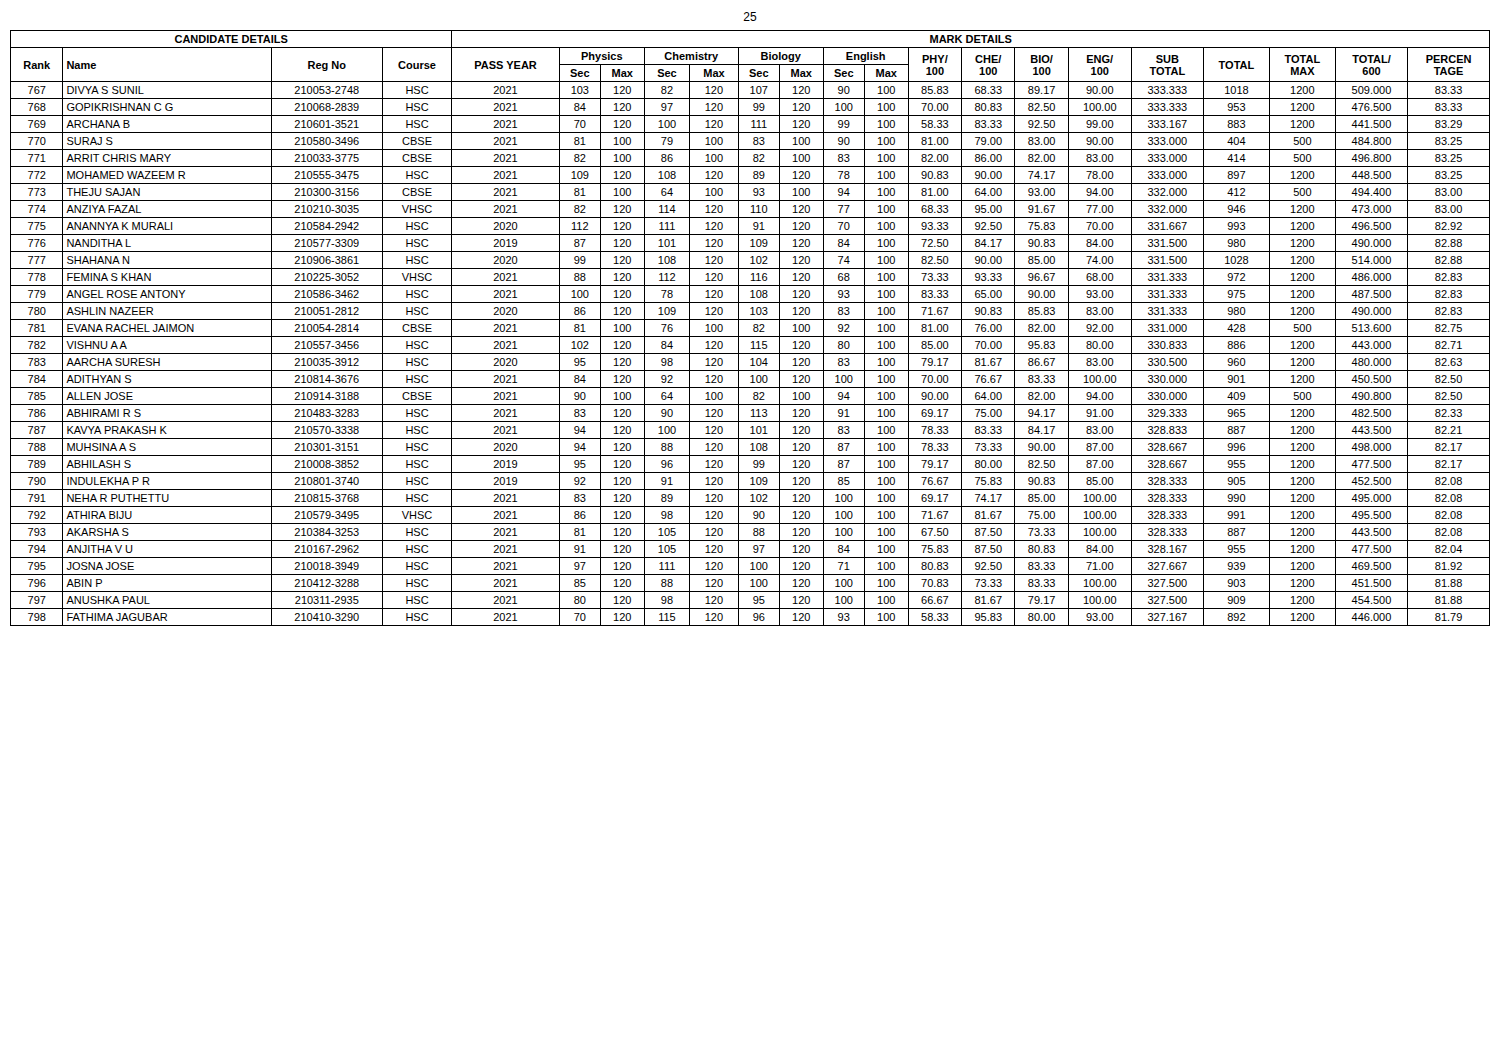25
| CANDIDATE DETAILS | MARK DETAILS |
| --- | --- |
| Rank | Name | Reg No | Course | PASS YEAR | Physics | Chemistry | Biology | English | PHY/ 100 | CHE/ 100 | BIO/ 100 | ENG/ 100 | SUB TOTAL | TOTAL | TOTAL MAX | TOTAL/ 600 | PERCEN TAGE |
| Sec | Max | Sec | Max | Sec | Max | Sec | Max |
| 767 | DIVYA S SUNIL | 210053-2748 | HSC | 2021 | 103 | 120 | 82 | 120 | 107 | 120 | 90 | 100 | 85.83 | 68.33 | 89.17 | 90.00 | 333.333 | 1018 | 1200 | 509.000 | 83.33 |
| 768 | GOPIKRISHNAN C G | 210068-2839 | HSC | 2021 | 84 | 120 | 97 | 120 | 99 | 120 | 100 | 100 | 70.00 | 80.83 | 82.50 | 100.00 | 333.333 | 953 | 1200 | 476.500 | 83.33 |
| 769 | ARCHANA B | 210601-3521 | HSC | 2021 | 70 | 120 | 100 | 120 | 111 | 120 | 99 | 100 | 58.33 | 83.33 | 92.50 | 99.00 | 333.167 | 883 | 1200 | 441.500 | 83.29 |
| 770 | SURAJ S | 210580-3496 | CBSE | 2021 | 81 | 100 | 79 | 100 | 83 | 100 | 90 | 100 | 81.00 | 79.00 | 83.00 | 90.00 | 333.000 | 404 | 500 | 484.800 | 83.25 |
| 771 | ARRIT CHRIS MARY | 210033-3775 | CBSE | 2021 | 82 | 100 | 86 | 100 | 82 | 100 | 83 | 100 | 82.00 | 86.00 | 82.00 | 83.00 | 333.000 | 414 | 500 | 496.800 | 83.25 |
| 772 | MOHAMED WAZEEM R | 210555-3475 | HSC | 2021 | 109 | 120 | 108 | 120 | 89 | 120 | 78 | 100 | 90.83 | 90.00 | 74.17 | 78.00 | 333.000 | 897 | 1200 | 448.500 | 83.25 |
| 773 | THEJU SAJAN | 210300-3156 | CBSE | 2021 | 81 | 100 | 64 | 100 | 93 | 100 | 94 | 100 | 81.00 | 64.00 | 93.00 | 94.00 | 332.000 | 412 | 500 | 494.400 | 83.00 |
| 774 | ANZIYA FAZAL | 210210-3035 | VHSC | 2021 | 82 | 120 | 114 | 120 | 110 | 120 | 77 | 100 | 68.33 | 95.00 | 91.67 | 77.00 | 332.000 | 946 | 1200 | 473.000 | 83.00 |
| 775 | ANANNYA K MURALI | 210584-2942 | HSC | 2020 | 112 | 120 | 111 | 120 | 91 | 120 | 70 | 100 | 93.33 | 92.50 | 75.83 | 70.00 | 331.667 | 993 | 1200 | 496.500 | 82.92 |
| 776 | NANDITHA L | 210577-3309 | HSC | 2019 | 87 | 120 | 101 | 120 | 109 | 120 | 84 | 100 | 72.50 | 84.17 | 90.83 | 84.00 | 331.500 | 980 | 1200 | 490.000 | 82.88 |
| 777 | SHAHANA N | 210906-3861 | HSC | 2020 | 99 | 120 | 108 | 120 | 102 | 120 | 74 | 100 | 82.50 | 90.00 | 85.00 | 74.00 | 331.500 | 1028 | 1200 | 514.000 | 82.88 |
| 778 | FEMINA S KHAN | 210225-3052 | VHSC | 2021 | 88 | 120 | 112 | 120 | 116 | 120 | 68 | 100 | 73.33 | 93.33 | 96.67 | 68.00 | 331.333 | 972 | 1200 | 486.000 | 82.83 |
| 779 | ANGEL ROSE ANTONY | 210586-3462 | HSC | 2021 | 100 | 120 | 78 | 120 | 108 | 120 | 93 | 100 | 83.33 | 65.00 | 90.00 | 93.00 | 331.333 | 975 | 1200 | 487.500 | 82.83 |
| 780 | ASHLIN NAZEER | 210051-2812 | HSC | 2020 | 86 | 120 | 109 | 120 | 103 | 120 | 83 | 100 | 71.67 | 90.83 | 85.83 | 83.00 | 331.333 | 980 | 1200 | 490.000 | 82.83 |
| 781 | EVANA RACHEL JAIMON | 210054-2814 | CBSE | 2021 | 81 | 100 | 76 | 100 | 82 | 100 | 92 | 100 | 81.00 | 76.00 | 82.00 | 92.00 | 331.000 | 428 | 500 | 513.600 | 82.75 |
| 782 | VISHNU A A | 210557-3456 | HSC | 2021 | 102 | 120 | 84 | 120 | 115 | 120 | 80 | 100 | 85.00 | 70.00 | 95.83 | 80.00 | 330.833 | 886 | 1200 | 443.000 | 82.71 |
| 783 | AARCHA SURESH | 210035-3912 | HSC | 2020 | 95 | 120 | 98 | 120 | 104 | 120 | 83 | 100 | 79.17 | 81.67 | 86.67 | 83.00 | 330.500 | 960 | 1200 | 480.000 | 82.63 |
| 784 | ADITHYAN S | 210814-3676 | HSC | 2021 | 84 | 120 | 92 | 120 | 100 | 120 | 100 | 100 | 70.00 | 76.67 | 83.33 | 100.00 | 330.000 | 901 | 1200 | 450.500 | 82.50 |
| 785 | ALLEN JOSE | 210914-3188 | CBSE | 2021 | 90 | 100 | 64 | 100 | 82 | 100 | 94 | 100 | 90.00 | 64.00 | 82.00 | 94.00 | 330.000 | 409 | 500 | 490.800 | 82.50 |
| 786 | ABHIRAMI R S | 210483-3283 | HSC | 2021 | 83 | 120 | 90 | 120 | 113 | 120 | 91 | 100 | 69.17 | 75.00 | 94.17 | 91.00 | 329.333 | 965 | 1200 | 482.500 | 82.33 |
| 787 | KAVYA PRAKASH K | 210570-3338 | HSC | 2021 | 94 | 120 | 100 | 120 | 101 | 120 | 83 | 100 | 78.33 | 83.33 | 84.17 | 83.00 | 328.833 | 887 | 1200 | 443.500 | 82.21 |
| 788 | MUHSINA A S | 210301-3151 | HSC | 2020 | 94 | 120 | 88 | 120 | 108 | 120 | 87 | 100 | 78.33 | 73.33 | 90.00 | 87.00 | 328.667 | 996 | 1200 | 498.000 | 82.17 |
| 789 | ABHILASH S | 210008-3852 | HSC | 2019 | 95 | 120 | 96 | 120 | 99 | 120 | 87 | 100 | 79.17 | 80.00 | 82.50 | 87.00 | 328.667 | 955 | 1200 | 477.500 | 82.17 |
| 790 | INDULEKHA P R | 210801-3740 | HSC | 2019 | 92 | 120 | 91 | 120 | 109 | 120 | 85 | 100 | 76.67 | 75.83 | 90.83 | 85.00 | 328.333 | 905 | 1200 | 452.500 | 82.08 |
| 791 | NEHA R PUTHETTU | 210815-3768 | HSC | 2021 | 83 | 120 | 89 | 120 | 102 | 120 | 100 | 100 | 69.17 | 74.17 | 85.00 | 100.00 | 328.333 | 990 | 1200 | 495.000 | 82.08 |
| 792 | ATHIRA BIJU | 210579-3495 | VHSC | 2021 | 86 | 120 | 98 | 120 | 90 | 120 | 100 | 100 | 71.67 | 81.67 | 75.00 | 100.00 | 328.333 | 991 | 1200 | 495.500 | 82.08 |
| 793 | AKARSHA S | 210384-3253 | HSC | 2021 | 81 | 120 | 105 | 120 | 88 | 120 | 100 | 100 | 67.50 | 87.50 | 73.33 | 100.00 | 328.333 | 887 | 1200 | 443.500 | 82.08 |
| 794 | ANJITHA V U | 210167-2962 | HSC | 2021 | 91 | 120 | 105 | 120 | 97 | 120 | 84 | 100 | 75.83 | 87.50 | 80.83 | 84.00 | 328.167 | 955 | 1200 | 477.500 | 82.04 |
| 795 | JOSNA JOSE | 210018-3949 | HSC | 2021 | 97 | 120 | 111 | 120 | 100 | 120 | 71 | 100 | 80.83 | 92.50 | 83.33 | 71.00 | 327.667 | 939 | 1200 | 469.500 | 81.92 |
| 796 | ABIN P | 210412-3288 | HSC | 2021 | 85 | 120 | 88 | 120 | 100 | 120 | 100 | 100 | 70.83 | 73.33 | 83.33 | 100.00 | 327.500 | 903 | 1200 | 451.500 | 81.88 |
| 797 | ANUSHKA PAUL | 210311-2935 | HSC | 2021 | 80 | 120 | 98 | 120 | 95 | 120 | 100 | 100 | 66.67 | 81.67 | 79.17 | 100.00 | 327.500 | 909 | 1200 | 454.500 | 81.88 |
| 798 | FATHIMA JAGUBAR | 210410-3290 | HSC | 2021 | 70 | 120 | 115 | 120 | 96 | 120 | 93 | 100 | 58.33 | 95.83 | 80.00 | 93.00 | 327.167 | 892 | 1200 | 446.000 | 81.79 |